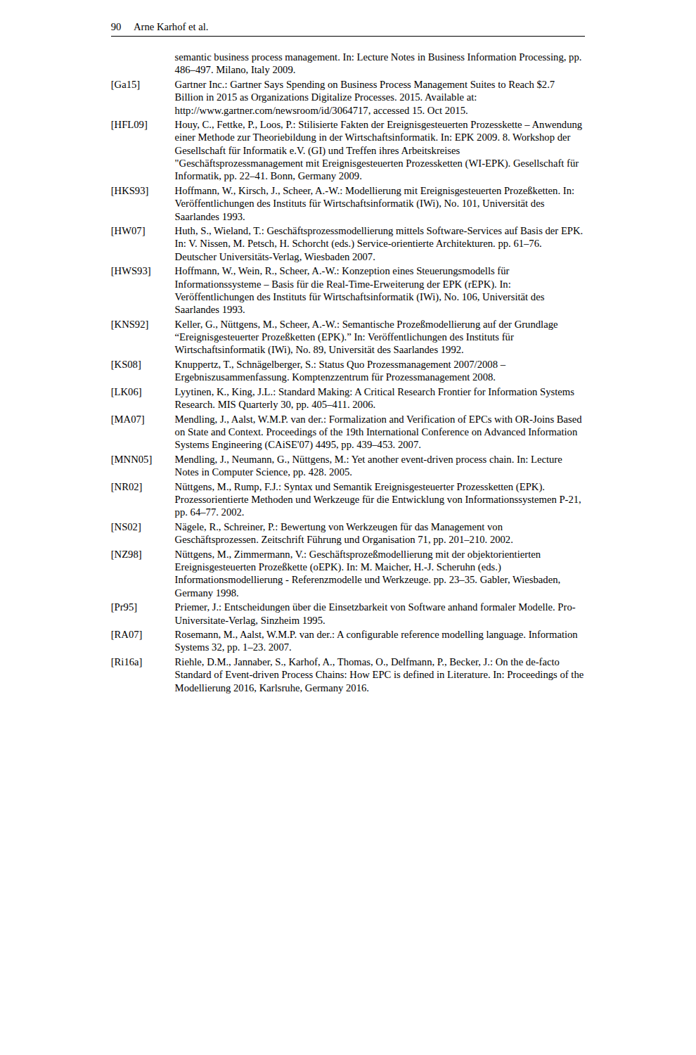90 Arne Karhof et al.
semantic business process management. In: Lecture Notes in Business Information Processing, pp. 486–497. Milano, Italy 2009.
[Ga15]
Gartner Inc.: Gartner Says Spending on Business Process Management Suites to Reach $2.7 Billion in 2015 as Organizations Digitalize Processes. 2015. Available at: http://www.gartner.com/newsroom/id/3064717, accessed 15. Oct 2015.
[HFL09]
Houy, C., Fettke, P., Loos, P.: Stilisierte Fakten der Ereignisgesteuerten Prozesskette – Anwendung einer Methode zur Theoriebildung in der Wirtschaftsinformatik. In: EPK 2009. 8. Workshop der Gesellschaft für Informatik e.V. (GI) und Treffen ihres Arbeitskreises "Geschäftsprozessmanagement mit Ereignisgesteuerten Prozessketten (WI-EPK). Gesellschaft für Informatik, pp. 22–41. Bonn, Germany 2009.
[HKS93]
Hoffmann, W., Kirsch, J., Scheer, A.-W.: Modellierung mit Ereignisgesteuerten Prozeßketten. In: Veröffentlichungen des Instituts für Wirtschaftsinformatik (IWi), No. 101, Universität des Saarlandes 1993.
[HW07]
Huth, S., Wieland, T.: Geschäftsprozessmodellierung mittels Software-Services auf Basis der EPK. In: V. Nissen, M. Petsch, H. Schorcht (eds.) Service-orientierte Architekturen. pp. 61–76. Deutscher Universitäts-Verlag, Wiesbaden 2007.
[HWS93]
Hoffmann, W., Wein, R., Scheer, A.-W.: Konzeption eines Steuerungsmodells für Informationssysteme – Basis für die Real-Time-Erweiterung der EPK (rEPK). In: Veröffentlichungen des Instituts für Wirtschaftsinformatik (IWi), No. 106, Universität des Saarlandes 1993.
[KNS92]
Keller, G., Nüttgens, M., Scheer, A.-W.: Semantische Prozeßmodellierung auf der Grundlage Ereignisgesteuerter Prozeßketten (EPK). In: Veröffentlichungen des Instituts für Wirtschaftsinformatik (IWi), No. 89, Universität des Saarlandes 1992.
[KS08]
Knuppertz, T., Schnägelberger, S.: Status Quo Prozessmanagement 2007/2008 – Ergebniszusammenfassung. Komptenzzentrum für Prozessmanagement 2008.
[LK06]
Lyytinen, K., King, J.L.: Standard Making: A Critical Research Frontier for Information Systems Research. MIS Quarterly 30, pp. 405–411. 2006.
[MA07]
Mendling, J., Aalst, W.M.P. van der.: Formalization and Verification of EPCs with OR-Joins Based on State and Context. Proceedings of the 19th International Conference on Advanced Information Systems Engineering (CAiSE'07) 4495, pp. 439–453. 2007.
[MNN05]
Mendling, J., Neumann, G., Nüttgens, M.: Yet another event-driven process chain. In: Lecture Notes in Computer Science, pp. 428. 2005.
[NR02]
Nüttgens, M., Rump, F.J.: Syntax und Semantik Ereignisgesteuerter Prozessketten (EPK). Prozessorientierte Methoden und Werkzeuge für die Entwicklung von Informationssystemen P-21, pp. 64–77. 2002.
[NS02]
Nägele, R., Schreiner, P.: Bewertung von Werkzeugen für das Management von Geschäftsprozessen. Zeitschrift Führung und Organisation 71, pp. 201–210. 2002.
[NZ98]
Nüttgens, M., Zimmermann, V.: Geschäftsprozeßmodellierung mit der objektorientierten Ereignisgesteuerten Prozeßkette (oEPK). In: M. Maicher, H.-J. Scheruhn (eds.) Informationsmodellierung - Referenzmodelle und Werkzeuge. pp. 23–35. Gabler, Wiesbaden, Germany 1998.
[Pr95]
Priemer, J.: Entscheidungen über die Einsetzbarkeit von Software anhand formaler Modelle. Pro-Universitate-Verlag, Sinzheim 1995.
[RA07]
Rosemann, M., Aalst, W.M.P. van der.: A configurable reference modelling language. Information Systems 32, pp. 1–23. 2007.
[Ri16a]
Riehle, D.M., Jannaber, S., Karhof, A., Thomas, O., Delfmann, P., Becker, J.: On the de-facto Standard of Event-driven Process Chains: How EPC is defined in Literature. In: Proceedings of the Modellierung 2016, Karlsruhe, Germany 2016.